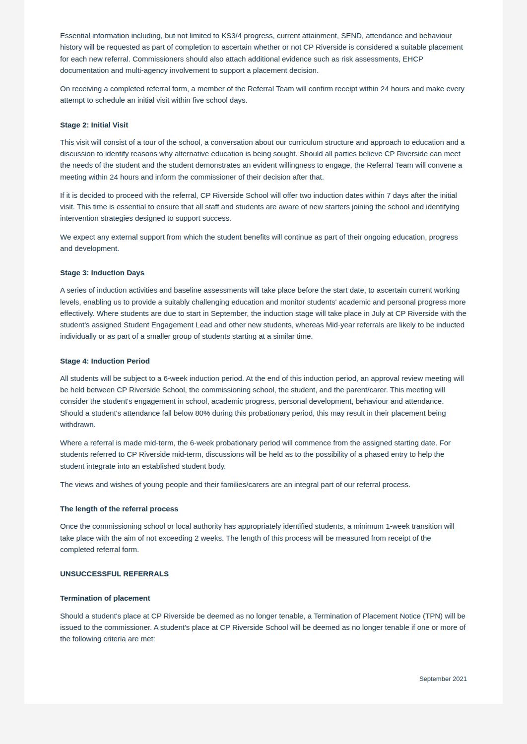Essential information including, but not limited to KS3/4 progress, current attainment, SEND, attendance and behaviour history will be requested as part of completion to ascertain whether or not CP Riverside is considered a suitable placement for each new referral. Commissioners should also attach additional evidence such as risk assessments, EHCP documentation and multi-agency involvement to support a placement decision.
On receiving a completed referral form, a member of the Referral Team will confirm receipt within 24 hours and make every attempt to schedule an initial visit within five school days.
Stage 2: Initial Visit
This visit will consist of a tour of the school, a conversation about our curriculum structure and approach to education and a discussion to identify reasons why alternative education is being sought. Should all parties believe CP Riverside can meet the needs of the student and the student demonstrates an evident willingness to engage, the Referral Team will convene a meeting within 24 hours and inform the commissioner of their decision after that.
If it is decided to proceed with the referral, CP Riverside School will offer two induction dates within 7 days after the initial visit. This time is essential to ensure that all staff and students are aware of new starters joining the school and identifying intervention strategies designed to support success.
We expect any external support from which the student benefits will continue as part of their ongoing education, progress and development.
Stage 3: Induction Days
A series of induction activities and baseline assessments will take place before the start date, to ascertain current working levels, enabling us to provide a suitably challenging education and monitor students' academic and personal progress more effectively. Where students are due to start in September, the induction stage will take place in July at CP Riverside with the student's assigned Student Engagement Lead and other new students, whereas Mid-year referrals are likely to be inducted individually or as part of a smaller group of students starting at a similar time.
Stage 4: Induction Period
All students will be subject to a 6-week induction period. At the end of this induction period, an approval review meeting will be held between CP Riverside School, the commissioning school, the student, and the parent/carer. This meeting will consider the student's engagement in school, academic progress, personal development, behaviour and attendance. Should a student's attendance fall below 80% during this probationary period, this may result in their placement being withdrawn.
Where a referral is made mid-term, the 6-week probationary period will commence from the assigned starting date. For students referred to CP Riverside mid-term, discussions will be held as to the possibility of a phased entry to help the student integrate into an established student body.
The views and wishes of young people and their families/carers are an integral part of our referral process.
The length of the referral process
Once the commissioning school or local authority has appropriately identified students, a minimum 1-week transition will take place with the aim of not exceeding 2 weeks. The length of this process will be measured from receipt of the completed referral form.
Unsuccessful Referrals
Termination of placement
Should a student's place at CP Riverside be deemed as no longer tenable, a Termination of Placement Notice (TPN) will be issued to the commissioner. A student's place at CP Riverside School will be deemed as no longer tenable if one or more of the following criteria are met:
September 2021